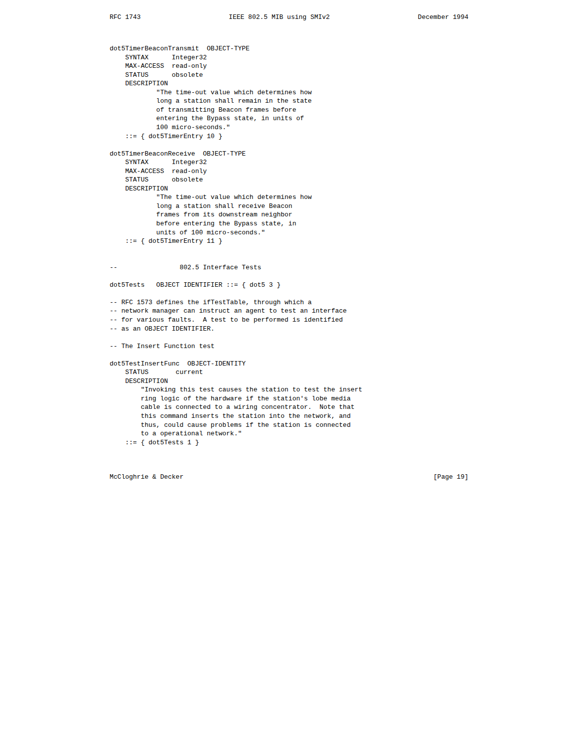RFC 1743 IEEE 802.5 MIB using SMIv2 December 1994
dot5TimerBeaconTransmit  OBJECT-TYPE
    SYNTAX      Integer32
    MAX-ACCESS  read-only
    STATUS      obsolete
    DESCRIPTION
            "The time-out value which determines how
            long a station shall remain in the state
            of transmitting Beacon frames before
            entering the Bypass state, in units of
            100 micro-seconds."
    ::= { dot5TimerEntry 10 }

dot5TimerBeaconReceive  OBJECT-TYPE
    SYNTAX      Integer32
    MAX-ACCESS  read-only
    STATUS      obsolete
    DESCRIPTION
            "The time-out value which determines how
            long a station shall receive Beacon
            frames from its downstream neighbor
            before entering the Bypass state, in
            units of 100 micro-seconds."
    ::= { dot5TimerEntry 11 }


--                802.5 Interface Tests

dot5Tests   OBJECT IDENTIFIER ::= { dot5 3 }

-- RFC 1573 defines the ifTestTable, through which a
-- network manager can instruct an agent to test an interface
-- for various faults.  A test to be performed is identified
-- as an OBJECT IDENTIFIER.

-- The Insert Function test

dot5TestInsertFunc  OBJECT-IDENTITY
    STATUS       current
    DESCRIPTION
        "Invoking this test causes the station to test the insert
        ring logic of the hardware if the station's lobe media
        cable is connected to a wiring concentrator.  Note that
        this command inserts the station into the network, and
        thus, could cause problems if the station is connected
        to a operational network."
    ::= { dot5Tests 1 }
McCloghrie & Decker [Page 19]